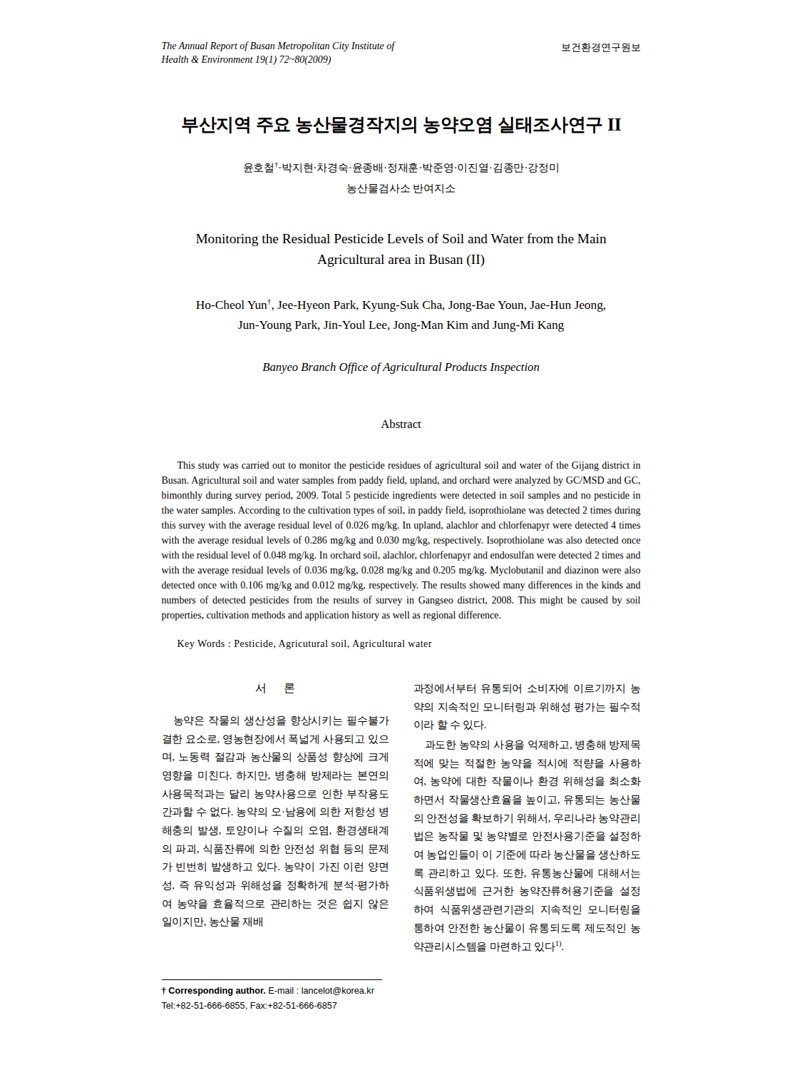The Annual Report of Busan Metropolitan City Institute of
Health & Environment 19(1) 72~80(2009)
보건환경연구원보
부산지역 주요 농산물경작지의 농약오염 실태조사연구 II
윤호철†·박지현·차경숙·윤종배·정재훈·박준영·이진열·김종만·강정미
농산물검사소 반여지소
Monitoring the Residual Pesticide Levels of Soil and Water from the Main
Agricultural area in Busan (II)
Ho-Cheol Yun†, Jee-Hyeon Park, Kyung-Suk Cha, Jong-Bae Youn, Jae-Hun Jeong,
Jun-Young Park, Jin-Youl Lee, Jong-Man Kim and Jung-Mi Kang
Banyeo Branch Office of Agricultural Products Inspection
Abstract
This study was carried out to monitor the pesticide residues of agricultural soil and water of the Gijang district in Busan. Agricultural soil and water samples from paddy field, upland, and orchard were analyzed by GC/MSD and GC, bimonthly during survey period, 2009. Total 5 pesticide ingredients were detected in soil samples and no pesticide in the water samples. According to the cultivation types of soil, in paddy field, isoprothiolane was detected 2 times during this survey with the average residual level of 0.026 mg/kg. In upland, alachlor and chlorfenapyr were detected 4 times with the average residual levels of 0.286 mg/kg and 0.030 mg/kg, respectively. Isoprothiolane was also detected once with the residual level of 0.048 mg/kg. In orchard soil, alachlor, chlorfenapyr and endosulfan were detected 2 times and with the average residual levels of 0.036 mg/kg, 0.028 mg/kg and 0.205 mg/kg. Myclobutanil and diazinon were also detected once with 0.106 mg/kg and 0.012 mg/kg, respectively. The results showed many differences in the kinds and numbers of detected pesticides from the results of survey in Gangseo district, 2008. This might be caused by soil properties, cultivation methods and application history as well as regional difference.
Key Words : Pesticide, Agricutural soil, Agricultural water
서 론
농약은 작물의 생산성을 향상시키는 필수불가결한 요소로, 영농현장에서 폭넓게 사용되고 있으며, 노동력 절감과 농산물의 상품성 향상에 크게 영향을 미친다. 하지만, 병충해 방제라는 본연의 사용목적과는 달리 농약사용으로 인한 부작용도 간과할 수 없다. 농약의 오·남용에 의한 저항성 병해충의 발생, 토양이나 수질의 오염, 환경생태계의 파괴, 식품잔류에 의한 안전성 위협 등의 문제가 빈번히 발생하고 있다. 농약이 가진 이런 양면성, 즉 유익성과 위해성을 정확하게 분석·평가하여 농약을 효율적으로 관리하는 것은 쉽지 않은 일이지만, 농산물 재배
과정에서부터 유통되어 소비자에 이르기까지 농약의 지속적인 모니터링과 위해성 평가는 필수적이라 할 수 있다.
과도한 농약의 사용을 억제하고, 병충해 방제목적에 맞는 적절한 농약을 적시에 적량을 사용하여, 농약에 대한 작물이나 환경 위해성을 최소화하면서 작물생산효율을 높이고, 유통되는 농산물의 안전성을 확보하기 위해서, 우리나라 농약관리법은 농작물 및 농약별로 안전사용기준을 설정하여 농업인들이 이 기준에 따라 농산물을 생산하도록 관리하고 있다. 또한, 유통농산물에 대해서는 식품위생법에 근거한 농약잔류허용기준을 설정하여 식품위생관련기관의 지속적인 모니터링을 통하여 안전한 농산물이 유통되도록 제도적인 농약관리시스템을 마련하고 있다1).
† Corresponding author. E-mail : lancelot@korea.kr
Tel:+82-51-666-6855, Fax:+82-51-666-6857